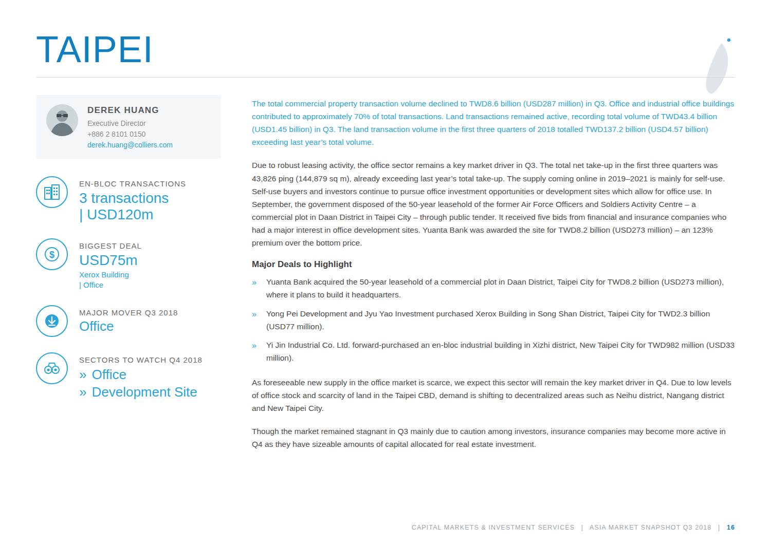TAIPEI
DEREK HUANG
Executive Director
+886 2 8101 0150
derek.huang@colliers.com
EN-BLOC TRANSACTIONS
3 transactions
| USD120m
$
BIGGEST DEAL
USD75m
Xerox Building
| Office
MAJOR MOVER Q3 2018
Office
SECTORS TO WATCH Q4 2018
Office
Development Site
The total commercial property transaction volume declined to TWD8.6 billion (USD287 million) in Q3. Office and industrial office buildings contributed to approximately 70% of total transactions. Land transactions remained active, recording total volume of TWD43.4 billion (USD1.45 billion) in Q3. The land transaction volume in the first three quarters of 2018 totalled TWD137.2 billion (USD4.57 billion) exceeding last year’s total volume.
Due to robust leasing activity, the office sector remains a key market driver in Q3. The total net take-up in the first three quarters was 43,826 ping (144,879 sq m), already exceeding last year’s total take-up. The supply coming online in 2019–2021 is mainly for self-use. Self-use buyers and investors continue to pursue office investment opportunities or development sites which allow for office use. In September, the government disposed of the 50-year leasehold of the former Air Force Officers and Soldiers Activity Centre – a commercial plot in Daan District in Taipei City – through public tender. It received five bids from financial and insurance companies who had a major interest in office development sites. Yuanta Bank was awarded the site for TWD8.2 billion (USD273 million) – an 123% premium over the bottom price.
Major Deals to Highlight
Yuanta Bank acquired the 50-year leasehold of a commercial plot in Daan District, Taipei City for TWD8.2 billion (USD273 million), where it plans to build it headquarters.
Yong Pei Development and Jyu Yao Investment purchased Xerox Building in Song Shan District, Taipei City for TWD2.3 billion (USD77 million).
Yi Jin Industrial Co. Ltd. forward-purchased an en-bloc industrial building in Xizhi district, New Taipei City for TWD982 million (USD33 million).
As foreseeable new supply in the office market is scarce, we expect this sector will remain the key market driver in Q4. Due to low levels of office stock and scarcity of land in the Taipei CBD, demand is shifting to decentralized areas such as Neihu district, Nangang district and New Taipei City.
Though the market remained stagnant in Q3 mainly due to caution among investors, insurance companies may become more active in Q4 as they have sizeable amounts of capital allocated for real estate investment.
CAPITAL MARKETS & INVESTMENT SERVICES | ASIA MARKET SNAPSHOT Q3 2018 | 16